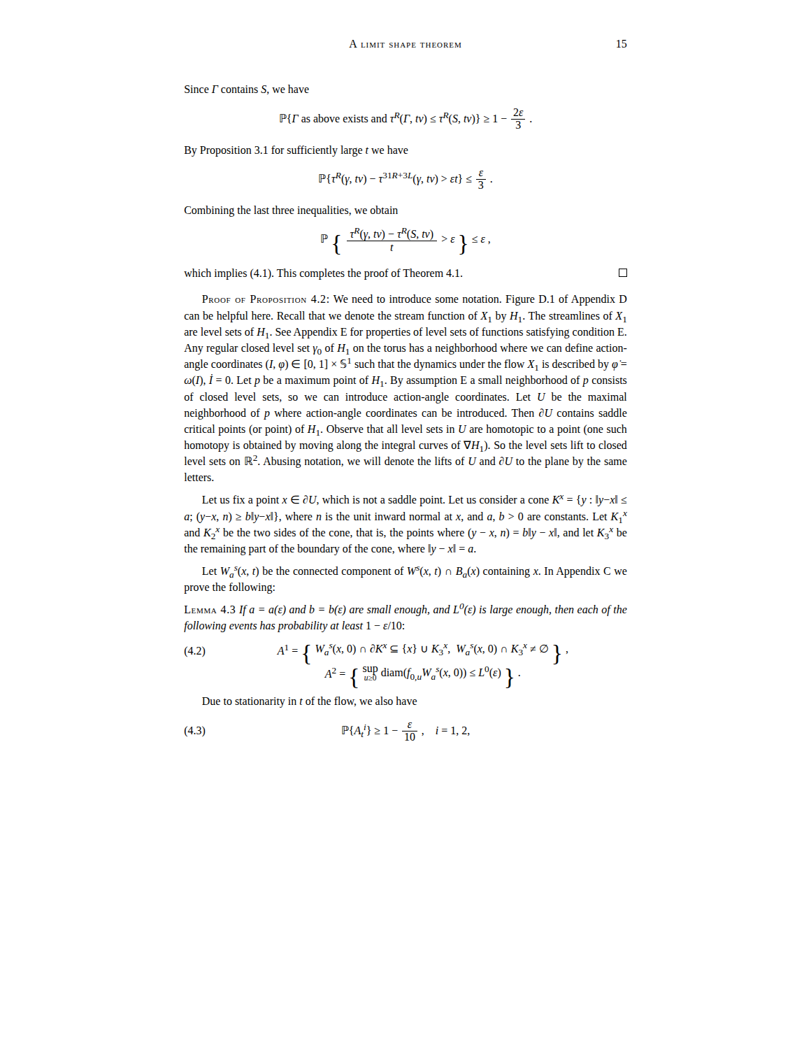A limit shape theorem 15
Since Γ contains S, we have
ℙ{Γ as above exists and τR(Γ, tv) ≤ τR(S, tv)} ≥ 1 − 2ε 3 .
By Proposition 3.1 for sufficiently large t we have
ℙ{τR(γ, tv) − τ31R+3L(γ, tv) > εt} ≤ ε 3 .
Combining the last three inequalities, we obtain
ℙ { τR(γ, tv) − τR(S, tv) t > ε } ≤ ε ,
which implies (4.1). This completes the proof of Theorem 4.1.
Proof of Proposition 4.2: We need to introduce some notation. Figure D.1 of Appendix D can be helpful here. Recall that we denote the stream function of X1 by H1. The streamlines of X1 are level sets of H1. See Appendix E for properties of level sets of functions satisfying condition E. Any regular closed level set γ0 of H1 on the torus has a neighborhood where we can define action-angle coordinates (I, φ) ∈ [0, 1] × 𝕊1 such that the dynamics under the flow X1 is described by φ̇ = ω(I), İ = 0. Let p be a maximum point of H1. By assumption E a small neighborhood of p consists of closed level sets, so we can introduce action-angle coordinates. Let U be the maximal neighborhood of p where action-angle coordinates can be introduced. Then ∂U contains saddle critical points (or point) of H1. Observe that all level sets in U are homotopic to a point (one such homotopy is obtained by moving along the integral curves of ∇H1). So the level sets lift to closed level sets on ℝ2. Abusing notation, we will denote the lifts of U and ∂U to the plane by the same letters.
Let us fix a point x ∈ ∂U, which is not a saddle point. Let us consider a cone Kx = {y : ‖y−x‖ ≤ a; (y−x, n) ≥ b‖y−x‖}, where n is the unit inward normal at x, and a, b > 0 are constants. Let K1x and K2x be the two sides of the cone, that is, the points where (y − x, n) = b‖y − x‖, and let K3x be the remaining part of the boundary of the cone, where ‖y − x‖ = a.
Let Was(x, t) be the connected component of Ws(x, t) ∩ Ba(x) containing x. In Appendix C we prove the following:
Lemma 4.3 If a = a(ε) and b = b(ε) are small enough, and L0(ε) is large enough, then each of the following events has probability at least 1 − ε/10:
(4.2) A1 = { Was(x, 0) ∩ ∂Kx ⊆ {x} ∪ K3x, Was(x, 0) ∩ K3x ≠ ∅ } ,
A2 = { sup u≥0 diam(f0,uWas(x, 0)) ≤ L0(ε) } .
Due to stationarity in t of the flow, we also have
(4.3) ℙ{Ati} ≥ 1 − ε 10 , i = 1, 2,